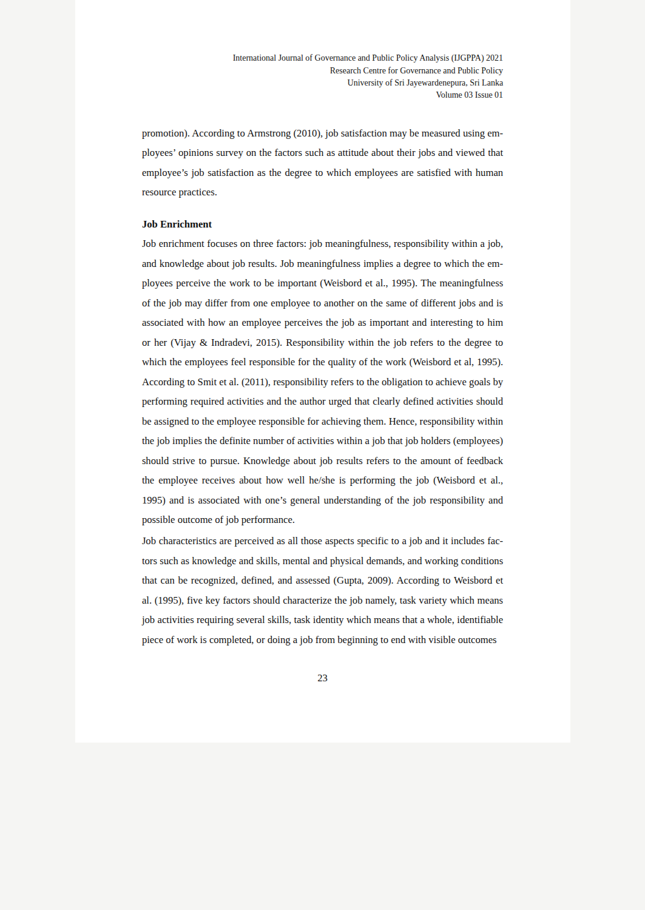International Journal of Governance and Public Policy Analysis (IJGPPA) 2021
Research Centre for Governance and Public Policy
University of Sri Jayewardenepura, Sri Lanka
Volume 03 Issue 01
promotion). According to Armstrong (2010), job satisfaction may be measured using employees’ opinions survey on the factors such as attitude about their jobs and viewed that employee’s job satisfaction as the degree to which employees are satisfied with human resource practices.
Job Enrichment
Job enrichment focuses on three factors: job meaningfulness, responsibility within a job, and knowledge about job results. Job meaningfulness implies a degree to which the employees perceive the work to be important (Weisbord et al., 1995). The meaningfulness of the job may differ from one employee to another on the same of different jobs and is associated with how an employee perceives the job as important and interesting to him or her (Vijay & Indradevi, 2015). Responsibility within the job refers to the degree to which the employees feel responsible for the quality of the work (Weisbord et al, 1995). According to Smit et al. (2011), responsibility refers to the obligation to achieve goals by performing required activities and the author urged that clearly defined activities should be assigned to the employee responsible for achieving them. Hence, responsibility within the job implies the definite number of activities within a job that job holders (employees) should strive to pursue. Knowledge about job results refers to the amount of feedback the employee receives about how well he/she is performing the job (Weisbord et al., 1995) and is associated with one’s general understanding of the job responsibility and possible outcome of job performance.
Job characteristics are perceived as all those aspects specific to a job and it includes factors such as knowledge and skills, mental and physical demands, and working conditions that can be recognized, defined, and assessed (Gupta, 2009). According to Weisbord et al. (1995), five key factors should characterize the job namely, task variety which means job activities requiring several skills, task identity which means that a whole, identifiable piece of work is completed, or doing a job from beginning to end with visible outcomes
23